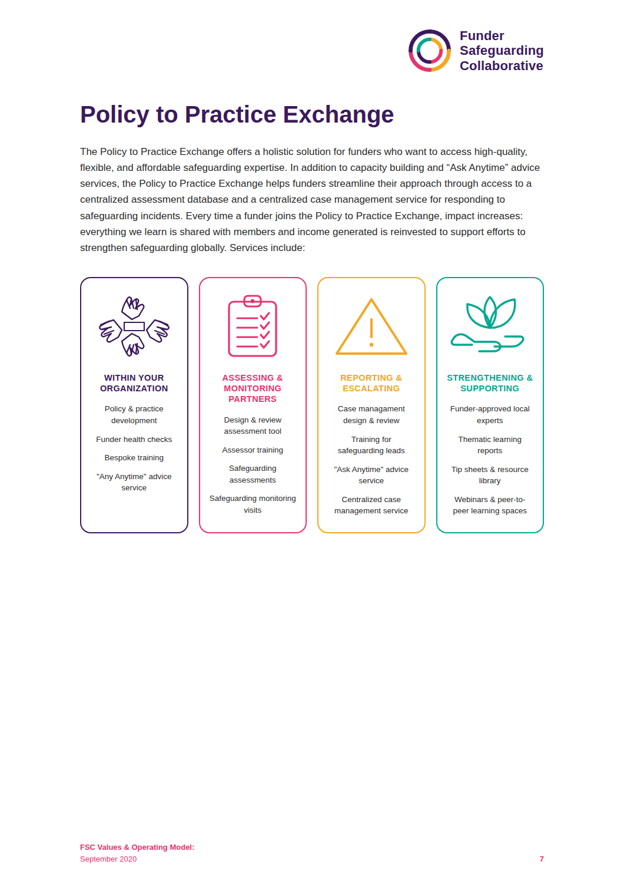Funder
Safeguarding
Collaborative
Policy to Practice Exchange
The Policy to Practice Exchange offers a holistic solution for funders who want to access high-quality, flexible, and affordable safeguarding expertise. In addition to capacity building and “Ask Anytime” advice services, the Policy to Practice Exchange helps funders streamline their approach through access to a centralized assessment database and a centralized case management service for responding to safeguarding incidents. Every time a funder joins the Policy to Practice Exchange, impact increases: everything we learn is shared with members and income generated is reinvested to support efforts to strengthen safeguarding globally. Services include:
Within your
organization
Policy & practice development
Funder health checks
Bespoke training
"Any Anytime" advice service
Assessing &
monitoring
partners
Design & review assessment tool
Assessor training
Safeguarding assessments
Safeguarding monitoring visits
Reporting &
escalating
Case managament design & review
Training for safeguarding leads
"Ask Anytime" advice service
Centralized case management service
Strengthening &
supporting
Funder-approved local experts
Thematic learning reports
Tip sheets & resource library
Webinars & peer-to-peer learning spaces
FSC Values & Operating Model: September 2020
7